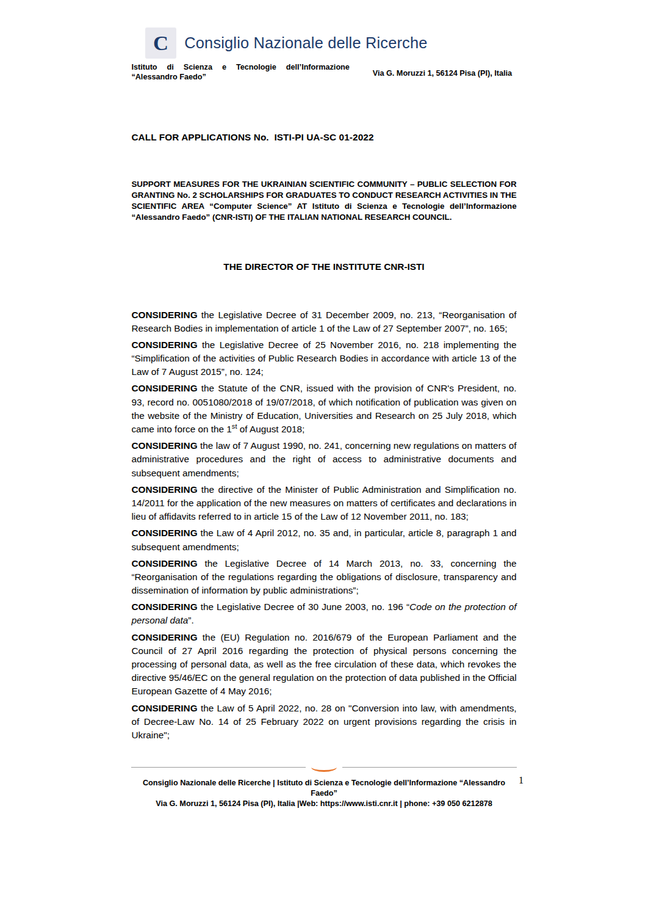C
Consiglio Nazionale delle Ricerche
Istituto di Scienza e Tecnologie dell’Informazione “Alessandro Faedo”
Via G. Moruzzi 1, 56124 Pisa (PI), Italia
CALL FOR APPLICATIONS No. ISTI-PI UA-SC 01-2022
SUPPORT MEASURES FOR THE UKRAINIAN SCIENTIFIC COMMUNITY – PUBLIC SELECTION FOR GRANTING No. 2 SCHOLARSHIPS FOR GRADUATES TO CONDUCT RESEARCH ACTIVITIES IN THE SCIENTIFIC AREA “Computer Science” AT Istituto di Scienza e Tecnologie dell’Informazione “Alessandro Faedo” (CNR-ISTI) OF THE ITALIAN NATIONAL RESEARCH COUNCIL.
THE DIRECTOR OF THE INSTITUTE CNR-ISTI
CONSIDERING the Legislative Decree of 31 December 2009, no. 213, “Reorganisation of Research Bodies in implementation of article 1 of the Law of 27 September 2007”, no. 165;
CONSIDERING the Legislative Decree of 25 November 2016, no. 218 implementing the “Simplification of the activities of Public Research Bodies in accordance with article 13 of the Law of 7 August 2015”, no. 124;
CONSIDERING the Statute of the CNR, issued with the provision of CNR's President, no. 93, record no. 0051080/2018 of 19/07/2018, of which notification of publication was given on the website of the Ministry of Education, Universities and Research on 25 July 2018, which came into force on the 1st of August 2018;
CONSIDERING the law of 7 August 1990, no. 241, concerning new regulations on matters of administrative procedures and the right of access to administrative documents and subsequent amendments;
CONSIDERING the directive of the Minister of Public Administration and Simplification no. 14/2011 for the application of the new measures on matters of certificates and declarations in lieu of affidavits referred to in article 15 of the Law of 12 November 2011, no. 183;
CONSIDERING the Law of 4 April 2012, no. 35 and, in particular, article 8, paragraph 1 and subsequent amendments;
CONSIDERING the Legislative Decree of 14 March 2013, no. 33, concerning the “Reorganisation of the regulations regarding the obligations of disclosure, transparency and dissemination of information by public administrations”;
CONSIDERING the Legislative Decree of 30 June 2003, no. 196 “Code on the protection of personal data”.
CONSIDERING the (EU) Regulation no. 2016/679 of the European Parliament and the Council of 27 April 2016 regarding the protection of physical persons concerning the processing of personal data, as well as the free circulation of these data, which revokes the directive 95/46/EC on the general regulation on the protection of data published in the Official European Gazette of 4 May 2016;
CONSIDERING the Law of 5 April 2022, no. 28 on "Conversion into law, with amendments, of Decree-Law No. 14 of 25 February 2022 on urgent provisions regarding the crisis in Ukraine";
1
Consiglio Nazionale delle Ricerche | Istituto di Scienza e Tecnologie dell’Informazione “Alessandro Faedo”
Via G. Moruzzi 1, 56124 Pisa (PI), Italia |Web: https://www.isti.cnr.it | phone: +39 050 6212878